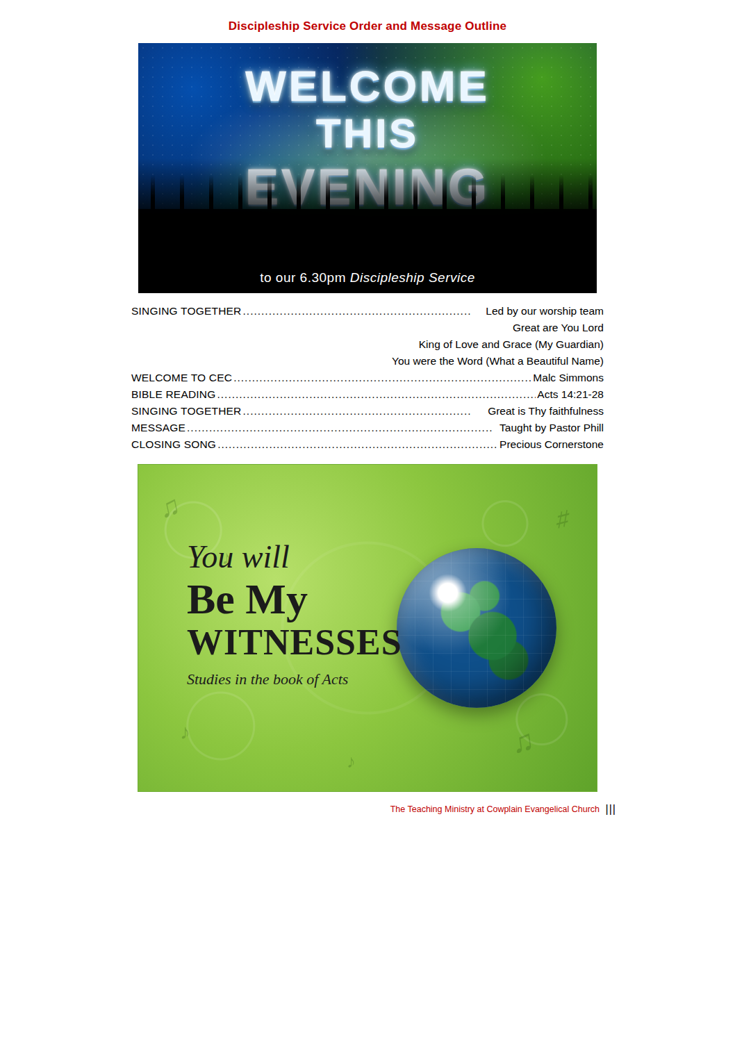Discipleship Service Order and Message Outline
WELCOME
THIS
EVENING
to our 6.30pm Discipleship Service
Singing together .............................................................. Led by our worship team
Great are You Lord King of Love and Grace (My Guardian) You were the Word (What a Beautiful Name)
Welcome to CEC .................................................................................. Malc Simmons
Bible reading ......................................................................................... Acts 14:21-28
Singing together .............................................................. Great is Thy faithfulness
Message ................................................................................... Taught by Pastor Phill
Closing song .............................................................................. Precious Cornerstone
♫ ♪ ♯ ♪ ♫ ♪
You will
Be My
WITNESSES
Studies in the book of Acts
The Teaching Ministry at Cowplain Evangelical Church |||